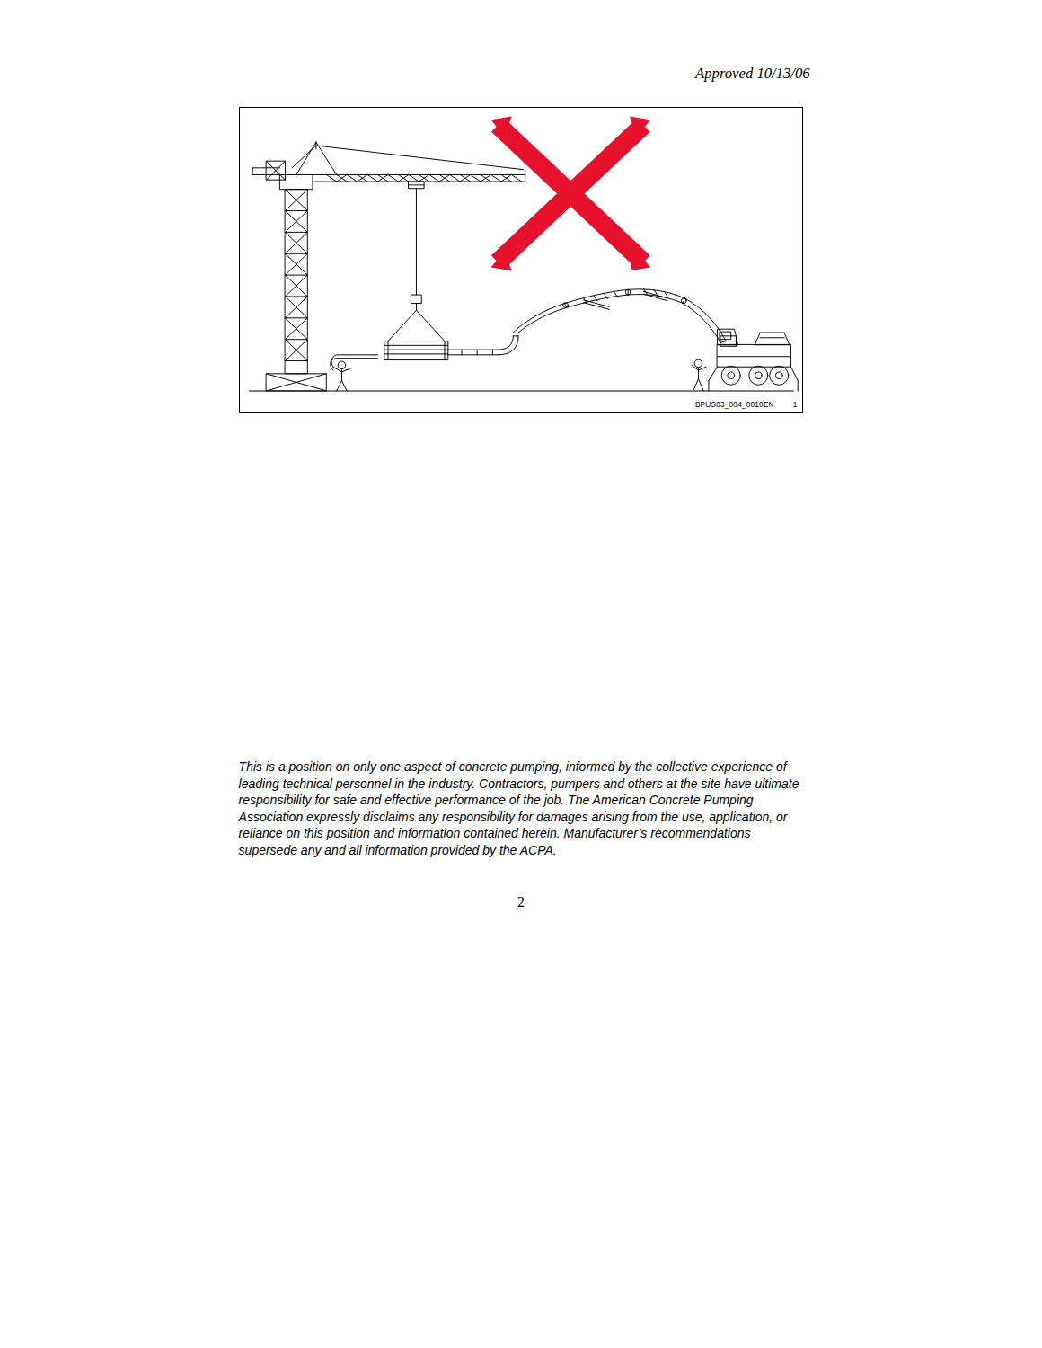Approved 10/13/06
BPUS03_004_0010EN1
This is a position on only one aspect of concrete pumping, informed by the collective experience of leading technical personnel in the industry. Contractors, pumpers and others at the site have ultimate responsibility for safe and effective performance of the job. The American Concrete Pumping Association expressly disclaims any responsibility for damages arising from the use, application, or reliance on this position and information contained herein. Manufacturer’s recommendations supersede any and all information provided by the ACPA.
2